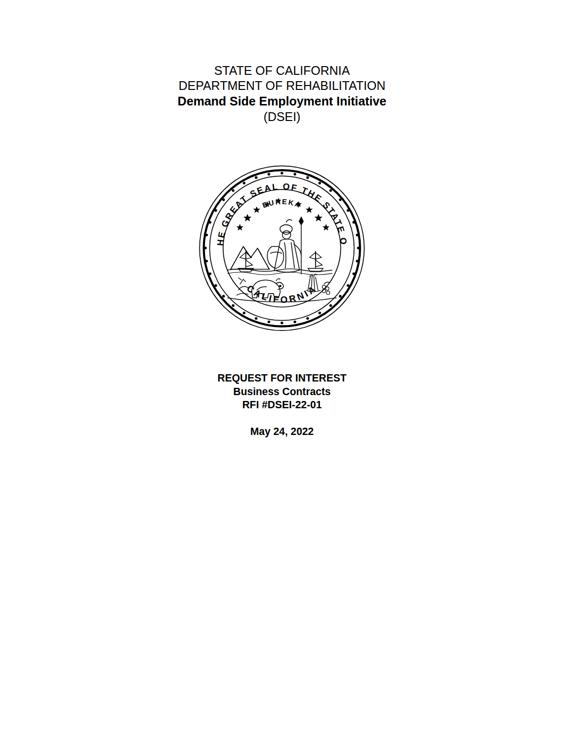STATE OF CALIFORNIA DEPARTMENT OF REHABILITATION Demand Side Employment Initiative (DSEI)
THE GREAT SEAL OF THE STATE OF CALIFORNIA EUREKA
REQUEST FOR INTEREST
Business Contracts
RFI #DSEI-22-01
May 24, 2022